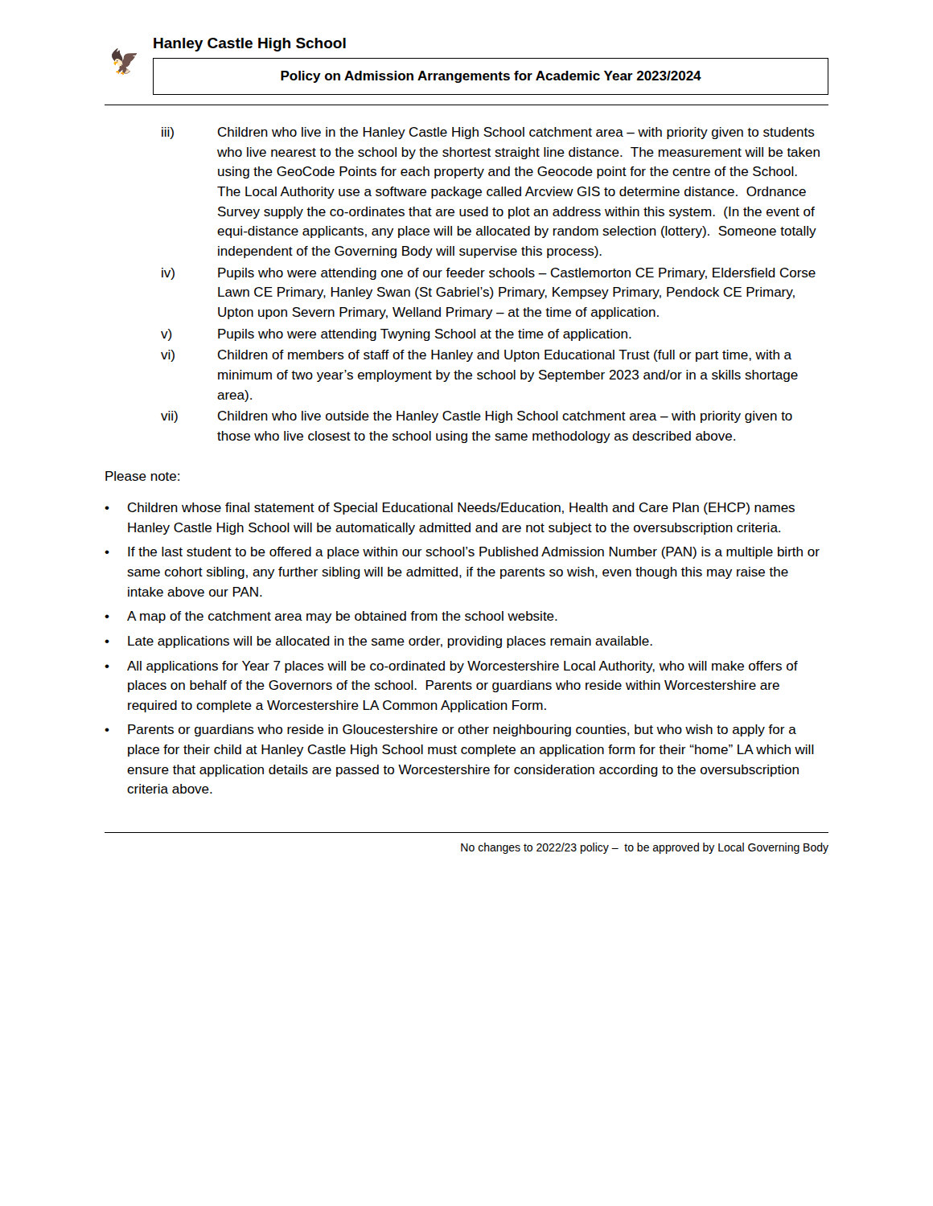Hanley Castle High School
🦅
Policy on Admission Arrangements for Academic Year 2023/2024
iii) Children who live in the Hanley Castle High School catchment area – with priority given to students who live nearest to the school by the shortest straight line distance. The measurement will be taken using the GeoCode Points for each property and the Geocode point for the centre of the School. The Local Authority use a software package called Arcview GIS to determine distance. Ordnance Survey supply the co-ordinates that are used to plot an address within this system. (In the event of equi-distance applicants, any place will be allocated by random selection (lottery). Someone totally independent of the Governing Body will supervise this process).
iv) Pupils who were attending one of our feeder schools – Castlemorton CE Primary, Eldersfield Corse Lawn CE Primary, Hanley Swan (St Gabriel’s) Primary, Kempsey Primary, Pendock CE Primary, Upton upon Severn Primary, Welland Primary – at the time of application.
v) Pupils who were attending Twyning School at the time of application.
vi) Children of members of staff of the Hanley and Upton Educational Trust (full or part time, with a minimum of two year’s employment by the school by September 2023 and/or in a skills shortage area).
vii) Children who live outside the Hanley Castle High School catchment area – with priority given to those who live closest to the school using the same methodology as described above.
Please note:
• Children whose final statement of Special Educational Needs/Education, Health and Care Plan (EHCP) names Hanley Castle High School will be automatically admitted and are not subject to the oversubscription criteria.
• If the last student to be offered a place within our school’s Published Admission Number (PAN) is a multiple birth or same cohort sibling, any further sibling will be admitted, if the parents so wish, even though this may raise the intake above our PAN.
• A map of the catchment area may be obtained from the school website.
• Late applications will be allocated in the same order, providing places remain available.
• All applications for Year 7 places will be co-ordinated by Worcestershire Local Authority, who will make offers of places on behalf of the Governors of the school. Parents or guardians who reside within Worcestershire are required to complete a Worcestershire LA Common Application Form.
• Parents or guardians who reside in Gloucestershire or other neighbouring counties, but who wish to apply for a place for their child at Hanley Castle High School must complete an application form for their “home” LA which will ensure that application details are passed to Worcestershire for consideration according to the oversubscription criteria above.
No changes to 2022/23 policy – to be approved by Local Governing Body